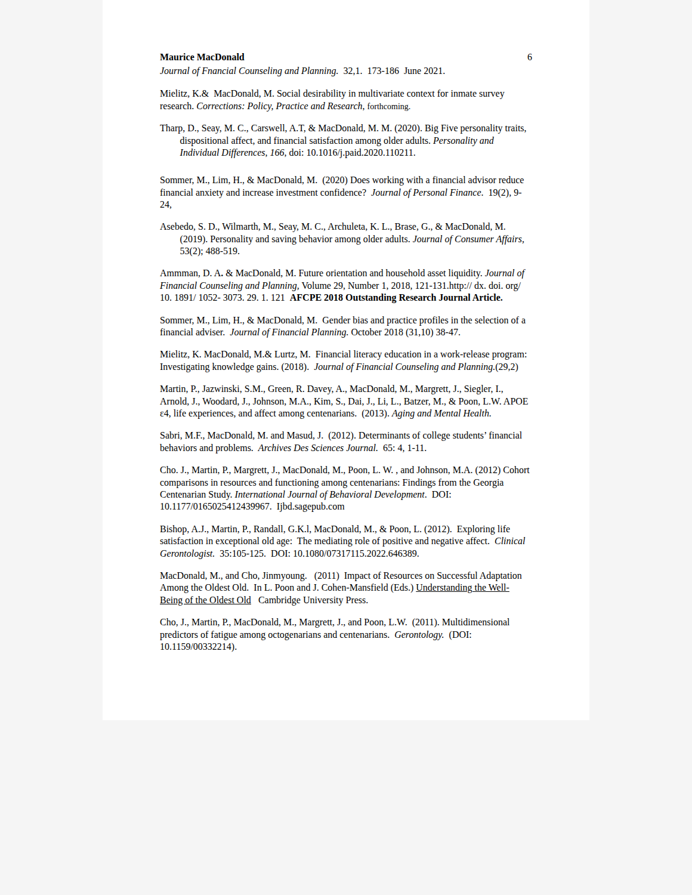Maurice MacDonald 6
Journal of Fnancial Counseling and Planning. 32,1. 173-186 June 2021.
Mielitz, K.& MacDonald, M. Social desirability in multivariate context for inmate survey research. Corrections: Policy, Practice and Research, forthcoming.
Tharp, D., Seay, M. C., Carswell, A.T, & MacDonald, M. M. (2020). Big Five personality traits, dispositional affect, and financial satisfaction among older adults. Personality and Individual Differences, 166, doi: 10.1016/j.paid.2020.110211.
Sommer, M., Lim, H., & MacDonald, M. (2020) Does working with a financial advisor reduce financial anxiety and increase investment confidence? Journal of Personal Finance. 19(2), 9-24,
Asebedo, S. D., Wilmarth, M., Seay, M. C., Archuleta, K. L., Brase, G., & MacDonald, M. (2019). Personality and saving behavior among older adults. Journal of Consumer Affairs, 53(2); 488-519.
Ammman, D. A. & MacDonald, M. Future orientation and household asset liquidity. Journal of Financial Counseling and Planning, Volume 29, Number 1, 2018, 121-131.http:// dx. doi. org/ 10. 1891/ 1052- 3073. 29. 1. 121 AFCPE 2018 Outstanding Research Journal Article.
Sommer, M., Lim, H., & MacDonald, M. Gender bias and practice profiles in the selection of a financial adviser. Journal of Financial Planning. October 2018 (31,10) 38-47.
Mielitz, K. MacDonald, M.& Lurtz, M. Financial literacy education in a work-release program: Investigating knowledge gains. (2018). Journal of Financial Counseling and Planning.(29,2)
Martin, P., Jazwinski, S.M., Green, R. Davey, A., MacDonald, M., Margrett, J., Siegler, I., Arnold, J., Woodard, J., Johnson, M.A., Kim, S., Dai, J., Li, L., Batzer, M., & Poon, L.W. APOE ε4, life experiences, and affect among centenarians. (2013). Aging and Mental Health.
Sabri, M.F., MacDonald, M. and Masud, J. (2012). Determinants of college students’ financial behaviors and problems. Archives Des Sciences Journal. 65: 4, 1-11.
Cho. J., Martin, P., Margrett, J., MacDonald, M., Poon, L. W. , and Johnson, M.A. (2012) Cohort comparisons in resources and functioning among centenarians: Findings from the Georgia Centenarian Study. International Journal of Behavioral Development. DOI: 10.1177/0165025412439967. Ijbd.sagepub.com
Bishop, A.J., Martin, P., Randall, G.K.l, MacDonald, M., & Poon, L. (2012). Exploring life satisfaction in exceptional old age: The mediating role of positive and negative affect. Clinical Gerontologist. 35:105-125. DOI: 10.1080/07317115.2022.646389.
MacDonald, M., and Cho, Jinmyoung. (2011) Impact of Resources on Successful Adaptation Among the Oldest Old. In L. Poon and J. Cohen-Mansfield (Eds.) Understanding the Well-Being of the Oldest Old Cambridge University Press.
Cho, J., Martin, P., MacDonald, M., Margrett, J., and Poon, L.W. (2011). Multidimensional predictors of fatigue among octogenarians and centenarians. Gerontology. (DOI: 10.1159/00332214).